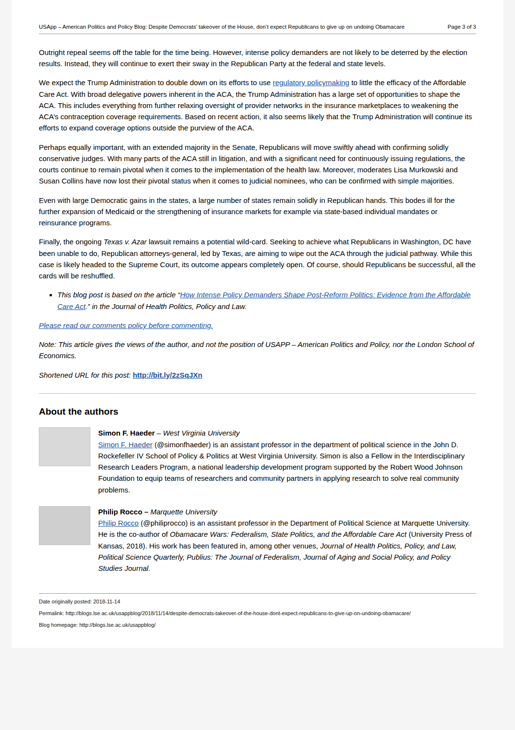USApp – American Politics and Policy Blog: Despite Democrats’ takeover of the House, don’t expect Republicans to give up on undoing Obamacare
Page 3 of 3
Outright repeal seems off the table for the time being. However, intense policy demanders are not likely to be deterred by the election results. Instead, they will continue to exert their sway in the Republican Party at the federal and state levels.
We expect the Trump Administration to double down on its efforts to use regulatory policymaking to little the efficacy of the Affordable Care Act. With broad delegative powers inherent in the ACA, the Trump Administration has a large set of opportunities to shape the ACA. This includes everything from further relaxing oversight of provider networks in the insurance marketplaces to weakening the ACA’s contraception coverage requirements. Based on recent action, it also seems likely that the Trump Administration will continue its efforts to expand coverage options outside the purview of the ACA.
Perhaps equally important, with an extended majority in the Senate, Republicans will move swiftly ahead with confirming solidly conservative judges. With many parts of the ACA still in litigation, and with a significant need for continuously issuing regulations, the courts continue to remain pivotal when it comes to the implementation of the health law. Moreover, moderates Lisa Murkowski and Susan Collins have now lost their pivotal status when it comes to judicial nominees, who can be confirmed with simple majorities.
Even with large Democratic gains in the states, a large number of states remain solidly in Republican hands. This bodes ill for the further expansion of Medicaid or the strengthening of insurance markets for example via state-based individual mandates or reinsurance programs.
Finally, the ongoing Texas v. Azar lawsuit remains a potential wild-card. Seeking to achieve what Republicans in Washington, DC have been unable to do, Republican attorneys-general, led by Texas, are aiming to wipe out the ACA through the judicial pathway. While this case is likely headed to the Supreme Court, its outcome appears completely open. Of course, should Republicans be successful, all the cards will be reshuffled.
This blog post is based on the article “How Intense Policy Demanders Shape Post-Reform Politics: Evidence from the Affordable Care Act.” in the Journal of Health Politics, Policy and Law.
Please read our comments policy before commenting.
Note: This article gives the views of the author, and not the position of USAPP – American Politics and Policy, nor the London School of Economics.
Shortened URL for this post: http://bit.ly/2zSqJXn
About the authors
Simon F. Haeder – West Virginia University
Simon F. Haeder (@simonfhaeder) is an assistant professor in the department of political science in the John D. Rockefeller IV School of Policy & Politics at West Virginia University. Simon is also a Fellow in the Interdisciplinary Research Leaders Program, a national leadership development program supported by the Robert Wood Johnson Foundation to equip teams of researchers and community partners in applying research to solve real community problems.
Philip Rocco – Marquette University
Philip Rocco (@philiprocco) is an assistant professor in the Department of Political Science at Marquette University. He is the co-author of Obamacare Wars: Federalism, State Politics, and the Affordable Care Act (University Press of Kansas, 2018). His work has been featured in, among other venues, Journal of Health Politics, Policy, and Law, Political Science Quarterly, Publius: The Journal of Federalism, Journal of Aging and Social Policy, and Policy Studies Journal.
Date originally posted: 2018-11-14
Permalink: http://blogs.lse.ac.uk/usappblog/2018/11/14/despite-democrats-takeover-of-the-house-dont-expect-republicans-to-give-up-on-undoing-obamacare/
Blog homepage: http://blogs.lse.ac.uk/usappblog/